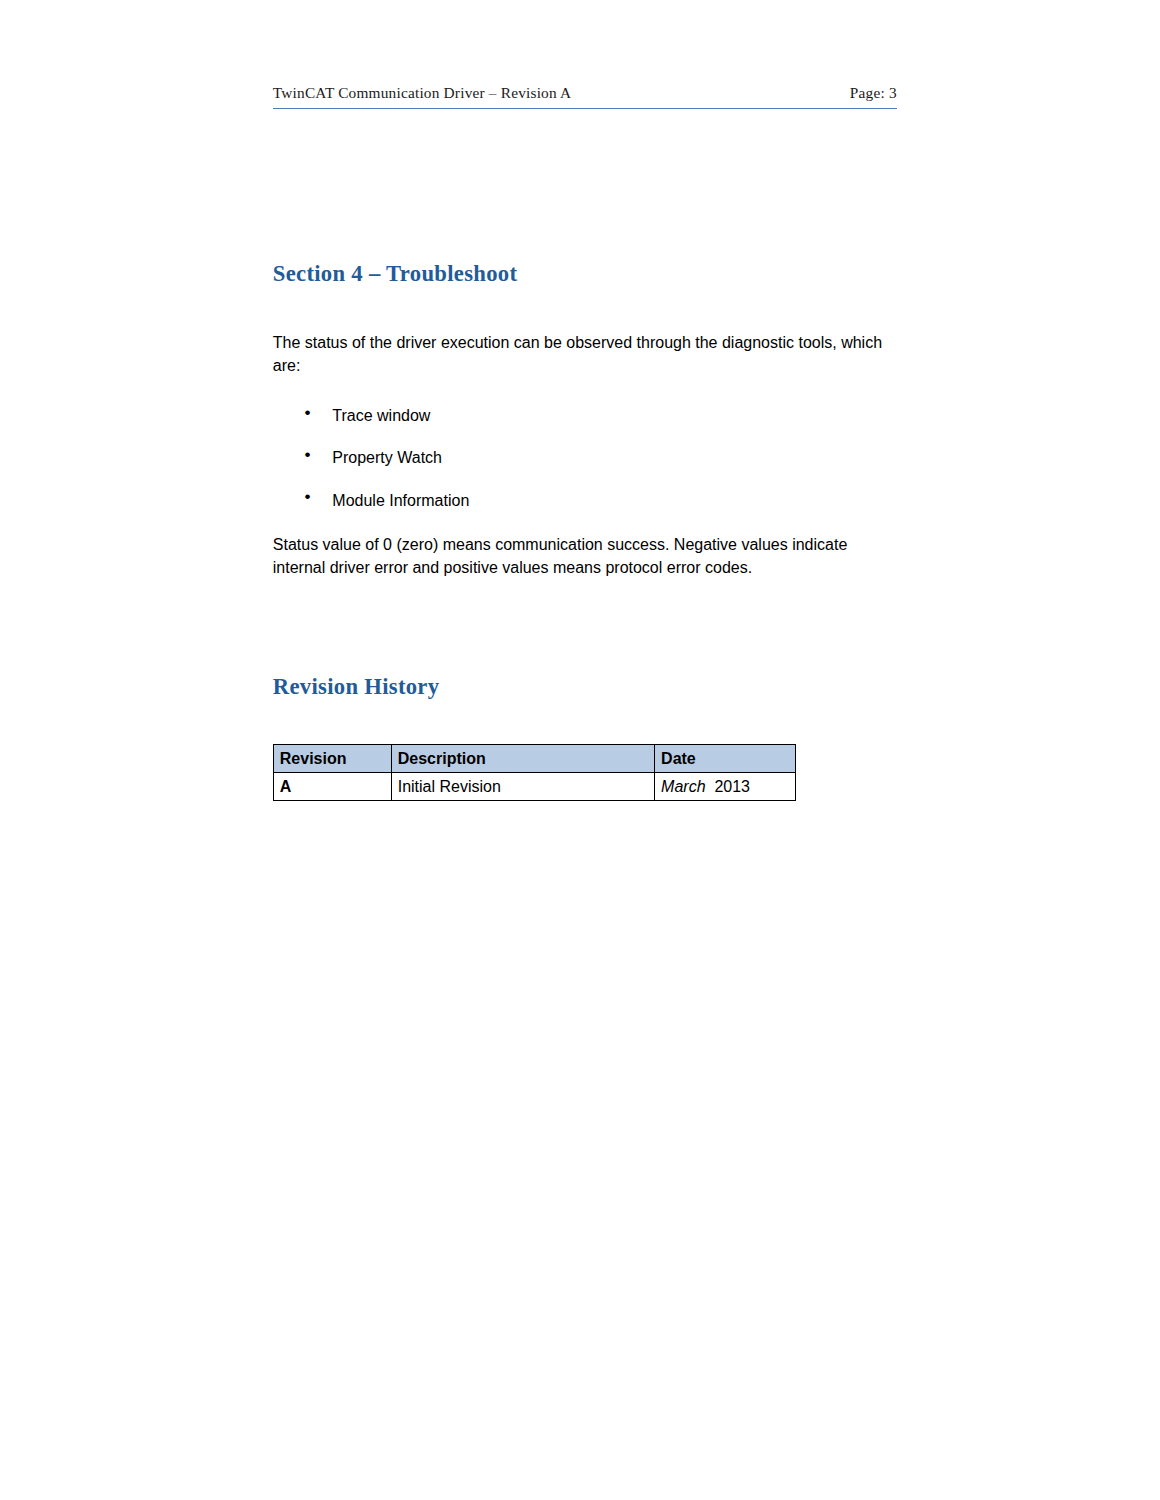TwinCAT Communication Driver – Revision A Page: 3
Section 4 – Troubleshoot
The status of the driver execution can be observed through the diagnostic tools, which are:
Trace window
Property Watch
Module Information
Status value of 0 (zero) means communication success. Negative values indicate internal driver error and positive values means protocol error codes.
Revision History
| Revision | Description | Date |
| --- | --- | --- |
| A | Initial Revision | March 2013 |